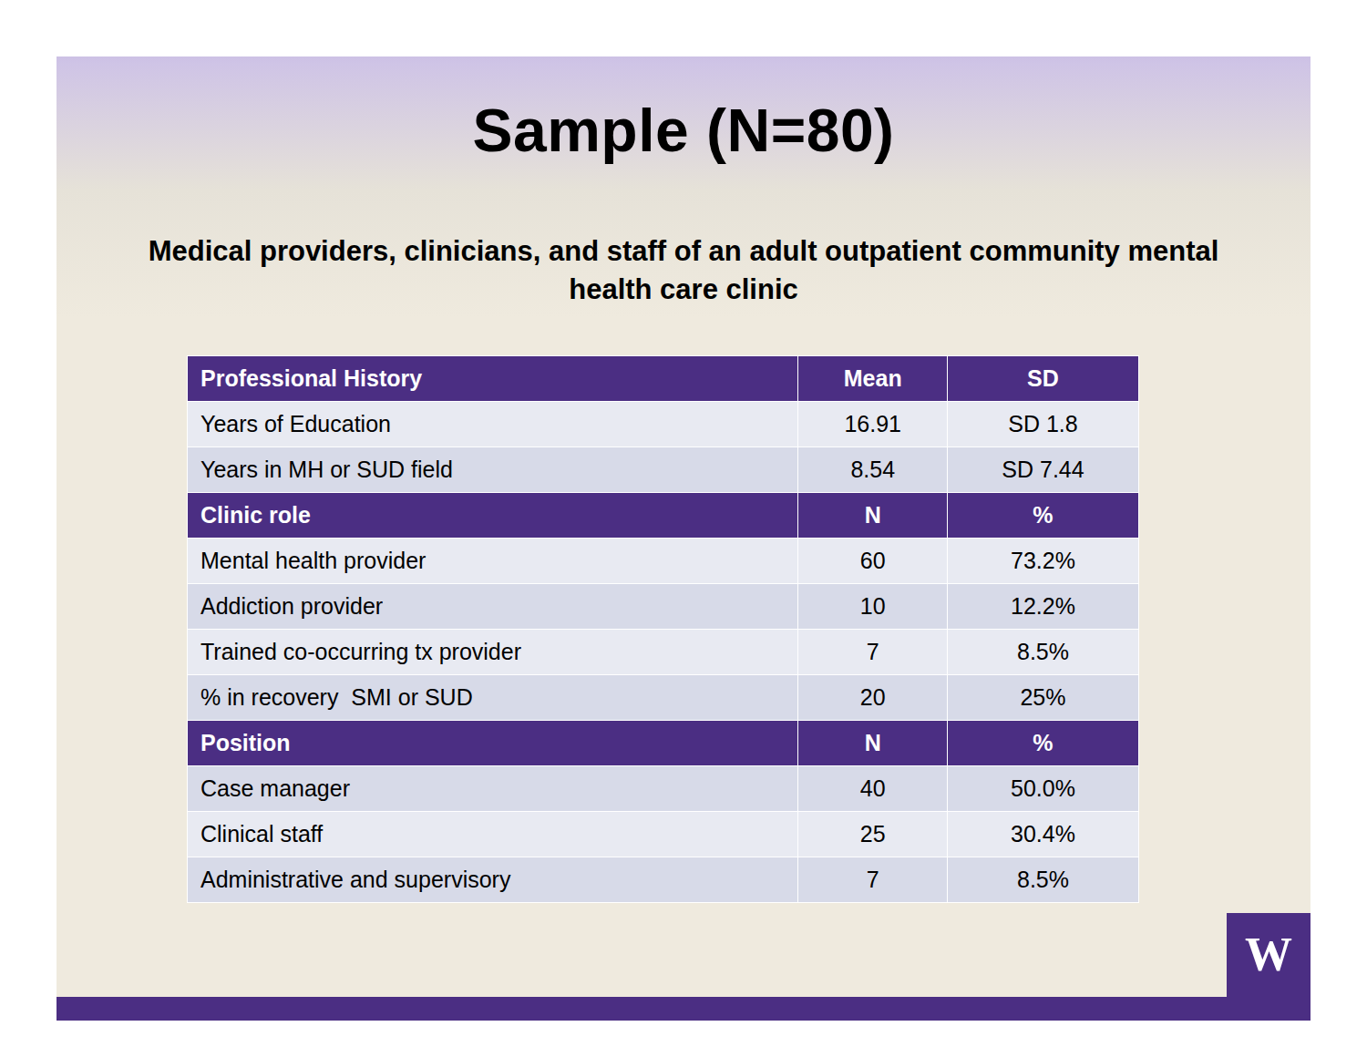Sample (N=80)
Medical providers, clinicians, and staff of an adult outpatient community mental health care clinic
| Professional History | Mean | SD |
| --- | --- | --- |
| Years of Education | 16.91 | SD 1.8 |
| Years in MH or SUD field | 8.54 | SD 7.44 |
| Clinic role | N | % |
| Mental health provider | 60 | 73.2% |
| Addiction provider | 10 | 12.2% |
| Trained co-occurring tx provider | 7 | 8.5% |
| % in recovery SMI or SUD | 20 | 25% |
| Position | N | % |
| Case manager | 40 | 50.0% |
| Clinical staff | 25 | 30.4% |
| Administrative and supervisory | 7 | 8.5% |
W